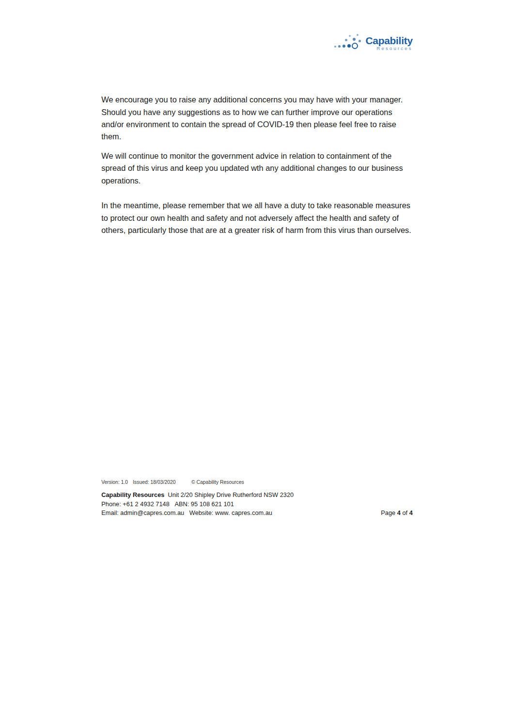Capability Resources
We encourage you to raise any additional concerns you may have with your manager. Should you have any suggestions as to how we can further improve our operations and/or environment to contain the spread of COVID-19 then please feel free to raise them.
We will continue to monitor the government advice in relation to containment of the spread of this virus and keep you updated wth any additional changes to our business operations.
In the meantime, please remember that we all have a duty to take reasonable measures to protect our own health and safety and not adversely affect the health and safety of others, particularly those that are at a greater risk of harm from this virus than ourselves.
Version: 1.0 Issued: 18/03/2020 © Capability Resources
Capability Resources Unit 2/20 Shipley Drive Rutherford NSW 2320
Phone: +61 2 4932 7148 ABN: 95 108 621 101
Email: admin@capres.com.au Website: www. capres.com.au Page 4 of 4